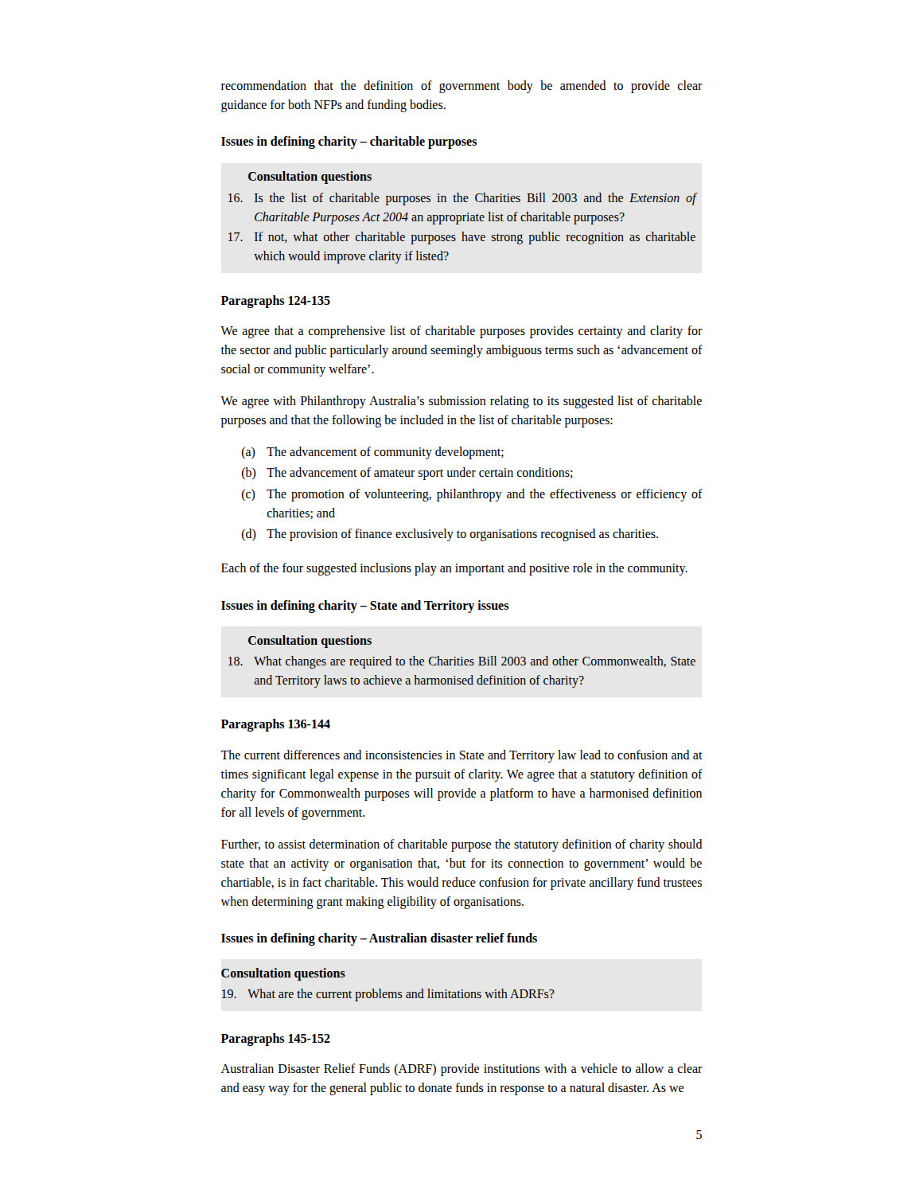recommendation that the definition of government body be amended to provide clear guidance for both NFPs and funding bodies.
Issues in defining charity – charitable purposes
Consultation questions
16. Is the list of charitable purposes in the Charities Bill 2003 and the Extension of Charitable Purposes Act 2004 an appropriate list of charitable purposes?
17. If not, what other charitable purposes have strong public recognition as charitable which would improve clarity if listed?
Paragraphs 124-135
We agree that a comprehensive list of charitable purposes provides certainty and clarity for the sector and public particularly around seemingly ambiguous terms such as ‘advancement of social or community welfare’.
We agree with Philanthropy Australia’s submission relating to its suggested list of charitable purposes and that the following be included in the list of charitable purposes:
(a) The advancement of community development;
(b) The advancement of amateur sport under certain conditions;
(c) The promotion of volunteering, philanthropy and the effectiveness or efficiency of charities; and
(d) The provision of finance exclusively to organisations recognised as charities.
Each of the four suggested inclusions play an important and positive role in the community.
Issues in defining charity – State and Territory issues
Consultation questions
18. What changes are required to the Charities Bill 2003 and other Commonwealth, State and Territory laws to achieve a harmonised definition of charity?
Paragraphs 136-144
The current differences and inconsistencies in State and Territory law lead to confusion and at times significant legal expense in the pursuit of clarity. We agree that a statutory definition of charity for Commonwealth purposes will provide a platform to have a harmonised definition for all levels of government.
Further, to assist determination of charitable purpose the statutory definition of charity should state that an activity or organisation that, ‘but for its connection to government’ would be chartiable, is in fact charitable. This would reduce confusion for private ancillary fund trustees when determining grant making eligibility of organisations.
Issues in defining charity – Australian disaster relief funds
Consultation questions
19. What are the current problems and limitations with ADRFs?
Paragraphs 145-152
Australian Disaster Relief Funds (ADRF) provide institutions with a vehicle to allow a clear and easy way for the general public to donate funds in response to a natural disaster. As we
5